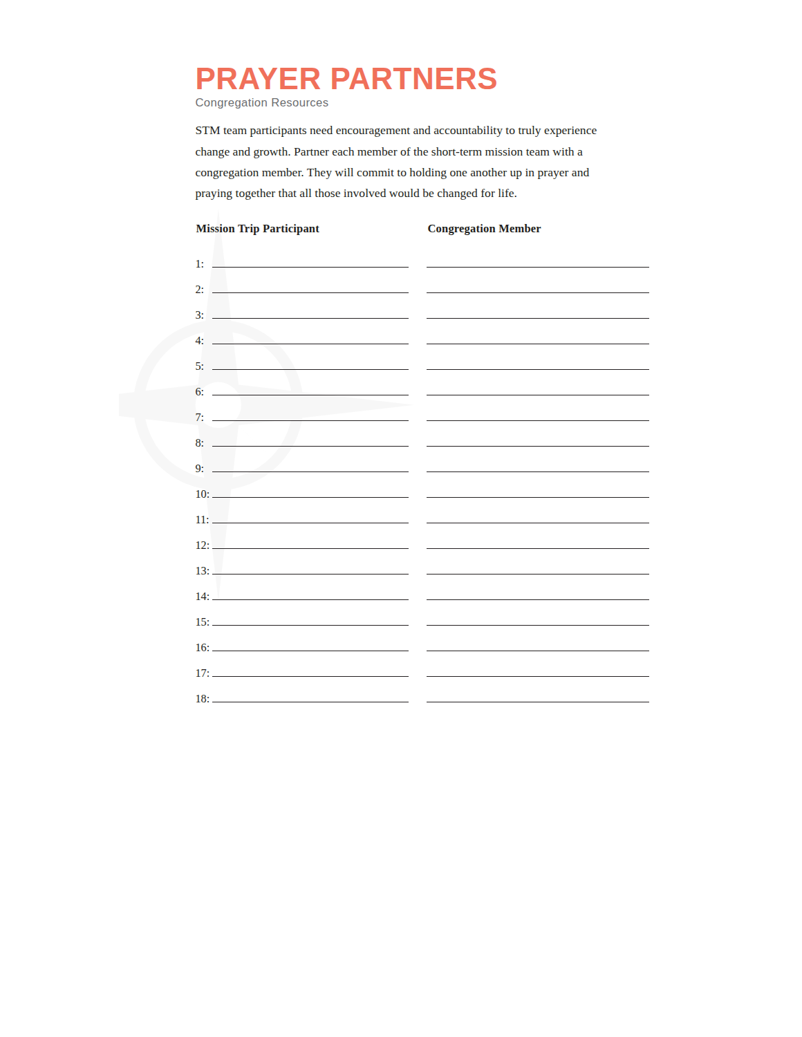Prayer Partners
Congregation Resources
STM team participants need encouragement and accountability to truly experience change and growth. Partner each member of the short-term mission team with a congregation member. They will commit to holding one another up in prayer and praying together that all those involved would be changed for life.
| Mission Trip Participant | Congregation Member |
| --- | --- |
| 1: | |
| 2: | |
| 3: | |
| 4: | |
| 5: | |
| 6: | |
| 7: | |
| 8: | |
| 9: | |
| 10: | |
| 11: | |
| 12: | |
| 13: | |
| 14: | |
| 15: | |
| 16: | |
| 17: | |
| 18: | |